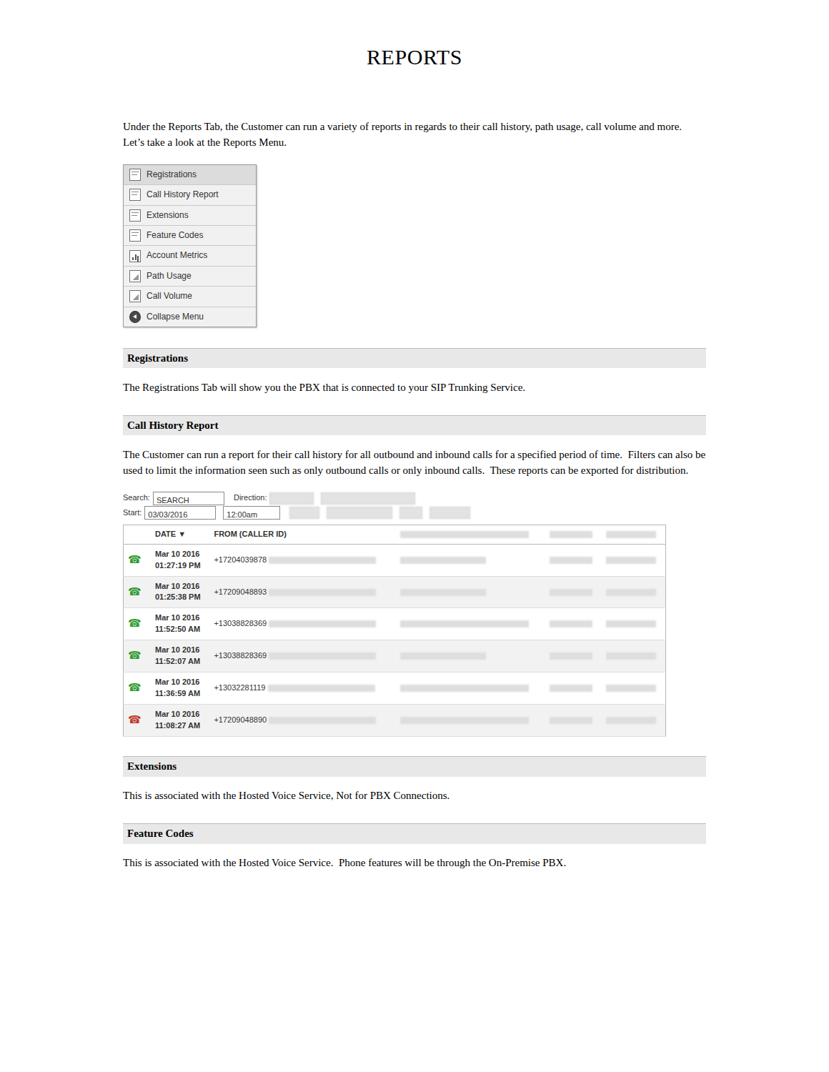REPORTS
Under the Reports Tab, the Customer can run a variety of reports in regards to their call history, path usage, call volume and more. Let’s take a look at the Reports Menu.
Registrations
Call History Report
Extensions
Feature Codes
Account Metrics
Path Usage
Call Volume
Collapse Menu
Registrations
The Registrations Tab will show you the PBX that is connected to your SIP Trunking Service.
Call History Report
The Customer can run a report for their call history for all outbound and inbound calls for a specified period of time. Filters can also be used to limit the information seen such as only outbound calls or only inbound calls. These reports can be exported for distribution.
Search: SEARCH Direction:
Start: 03/03/201612:00am
| | DATE ▼ | FROM (CALLER ID) | | | |
| --- | --- | --- | --- | --- | --- |
| | Mar 10 2016 01:27:19 PM | +17204039878 | | | |
| | Mar 10 2016 01:25:38 PM | +17209048893 | | | |
| | Mar 10 2016 11:52:50 AM | +13038828369 | | | |
| | Mar 10 2016 11:52:07 AM | +13038828369 | | | |
| | Mar 10 2016 11:36:59 AM | +13032281119 | | | |
| | Mar 10 2016 11:08:27 AM | +17209048890 | | | |
Extensions
This is associated with the Hosted Voice Service, Not for PBX Connections.
Feature Codes
This is associated with the Hosted Voice Service. Phone features will be through the On-Premise PBX.